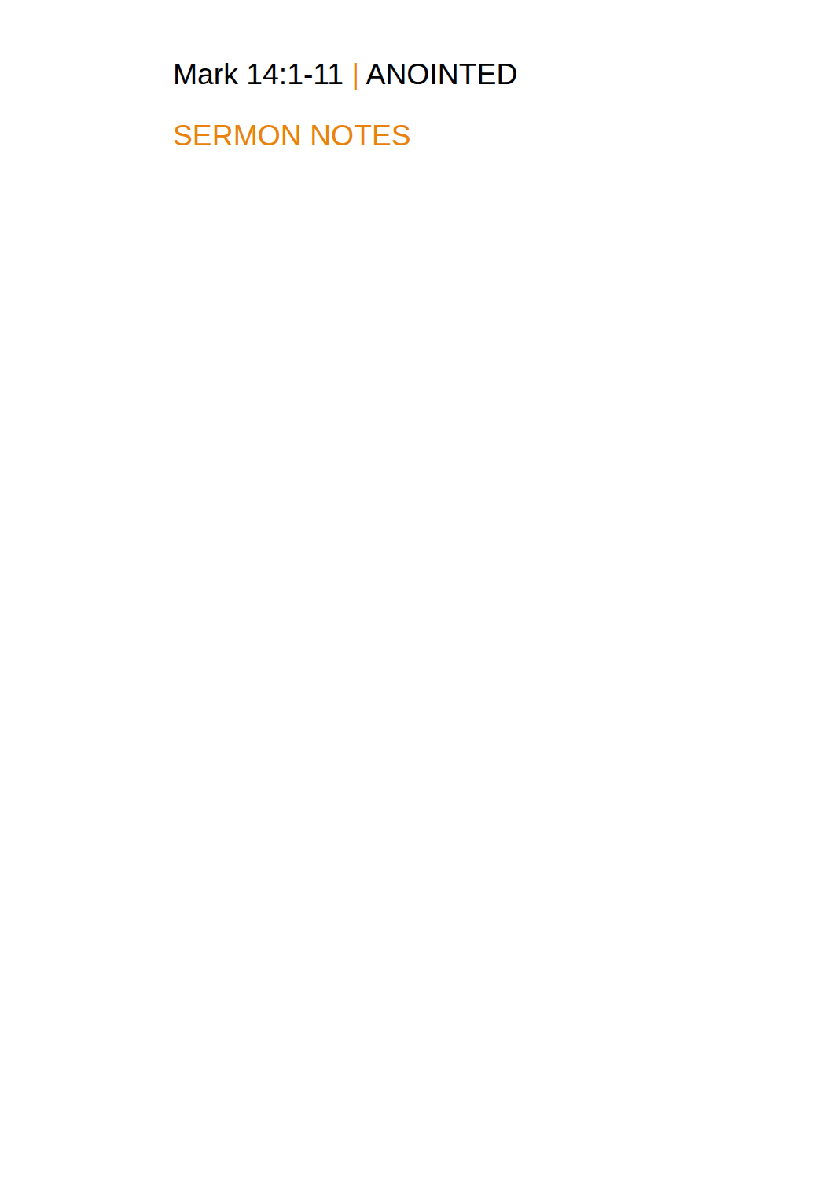Mark 14:1-11 | ANOINTED
SERMON NOTES